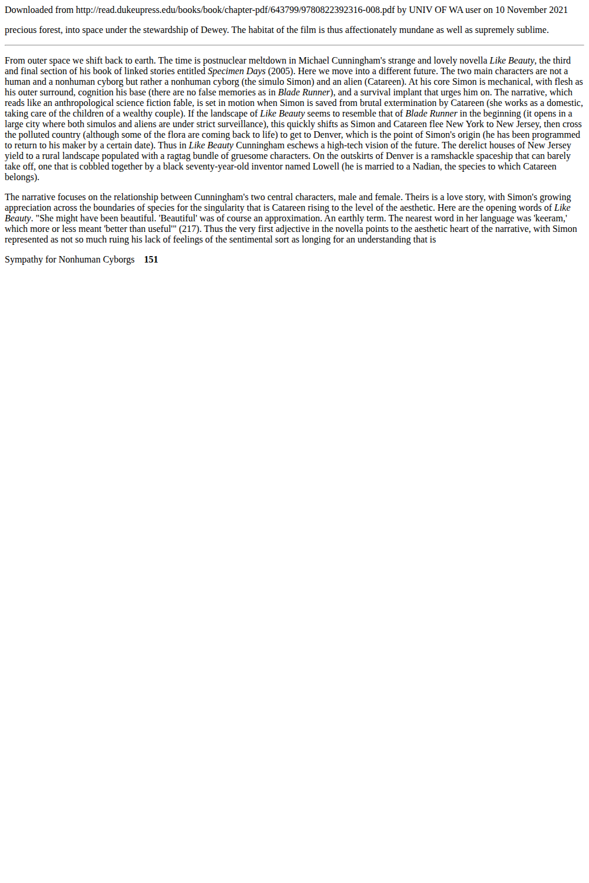Downloaded from http://read.dukeupress.edu/books/book/chapter-pdf/643799/9780822392316-008.pdf by UNIV OF WA user on 10 November 2021
precious forest, into space under the stewardship of Dewey. The habitat of the film is thus affectionately mundane as well as supremely sublime.
From outer space we shift back to earth. The time is postnuclear meltdown in Michael Cunningham's strange and lovely novella Like Beauty, the third and final section of his book of linked stories entitled Specimen Days (2005). Here we move into a different future. The two main characters are not a human and a nonhuman cyborg but rather a nonhuman cyborg (the simulo Simon) and an alien (Catareen). At his core Simon is mechanical, with flesh as his outer surround, cognition his base (there are no false memories as in Blade Runner), and a survival implant that urges him on. The narrative, which reads like an anthropological science fiction fable, is set in motion when Simon is saved from brutal extermination by Catareen (she works as a domestic, taking care of the children of a wealthy couple). If the landscape of Like Beauty seems to resemble that of Blade Runner in the beginning (it opens in a large city where both simulos and aliens are under strict surveillance), this quickly shifts as Simon and Catareen flee New York to New Jersey, then cross the polluted country (although some of the flora are coming back to life) to get to Denver, which is the point of Simon's origin (he has been programmed to return to his maker by a certain date). Thus in Like Beauty Cunningham eschews a high-tech vision of the future. The derelict houses of New Jersey yield to a rural landscape populated with a ragtag bundle of gruesome characters. On the outskirts of Denver is a ramshackle spaceship that can barely take off, one that is cobbled together by a black seventy-year-old inventor named Lowell (he is married to a Nadian, the species to which Catareen belongs).
The narrative focuses on the relationship between Cunningham's two central characters, male and female. Theirs is a love story, with Simon's growing appreciation across the boundaries of species for the singularity that is Catareen rising to the level of the aesthetic. Here are the opening words of Like Beauty. "She might have been beautiful. 'Beautiful' was of course an approximation. An earthly term. The nearest word in her language was 'keeram,' which more or less meant 'better than useful'" (217). Thus the very first adjective in the novella points to the aesthetic heart of the narrative, with Simon represented as not so much ruing his lack of feelings of the sentimental sort as longing for an understanding that is
Sympathy for Nonhuman Cyborgs 151